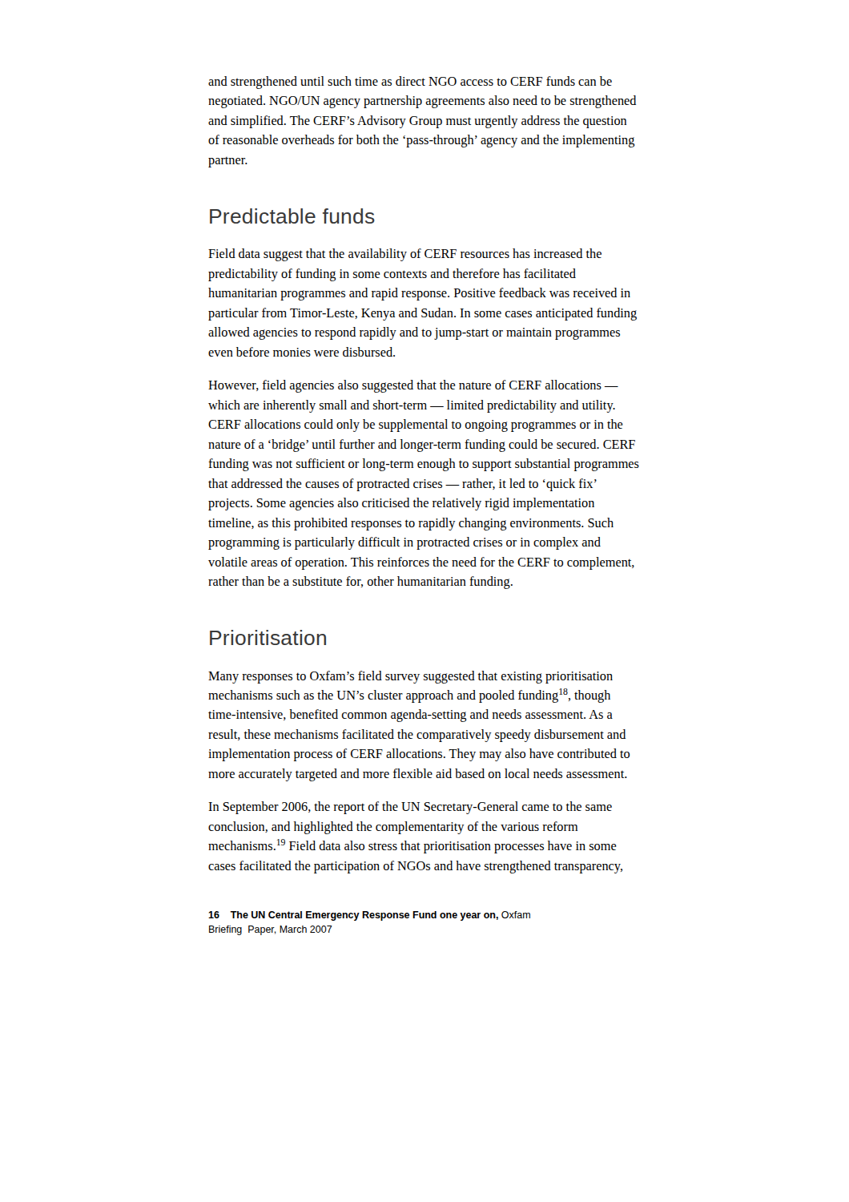and strengthened until such time as direct NGO access to CERF funds can be negotiated. NGO/UN agency partnership agreements also need to be strengthened and simplified. The CERF’s Advisory Group must urgently address the question of reasonable overheads for both the ‘pass-through’ agency and the implementing partner.
Predictable funds
Field data suggest that the availability of CERF resources has increased the predictability of funding in some contexts and therefore has facilitated humanitarian programmes and rapid response. Positive feedback was received in particular from Timor-Leste, Kenya and Sudan. In some cases anticipated funding allowed agencies to respond rapidly and to jump-start or maintain programmes even before monies were disbursed.
However, field agencies also suggested that the nature of CERF allocations — which are inherently small and short-term — limited predictability and utility. CERF allocations could only be supplemental to ongoing programmes or in the nature of a ‘bridge’ until further and longer-term funding could be secured. CERF funding was not sufficient or long-term enough to support substantial programmes that addressed the causes of protracted crises — rather, it led to ‘quick fix’ projects. Some agencies also criticised the relatively rigid implementation timeline, as this prohibited responses to rapidly changing environments. Such programming is particularly difficult in protracted crises or in complex and volatile areas of operation. This reinforces the need for the CERF to complement, rather than be a substitute for, other humanitarian funding.
Prioritisation
Many responses to Oxfam’s field survey suggested that existing prioritisation mechanisms such as the UN’s cluster approach and pooled funding18, though time-intensive, benefited common agenda-setting and needs assessment. As a result, these mechanisms facilitated the comparatively speedy disbursement and implementation process of CERF allocations. They may also have contributed to more accurately targeted and more flexible aid based on local needs assessment.
In September 2006, the report of the UN Secretary-General came to the same conclusion, and highlighted the complementarity of the various reform mechanisms.19 Field data also stress that prioritisation processes have in some cases facilitated the participation of NGOs and have strengthened transparency,
16 The UN Central Emergency Response Fund one year on, Oxfam
Briefing Paper, March 2007